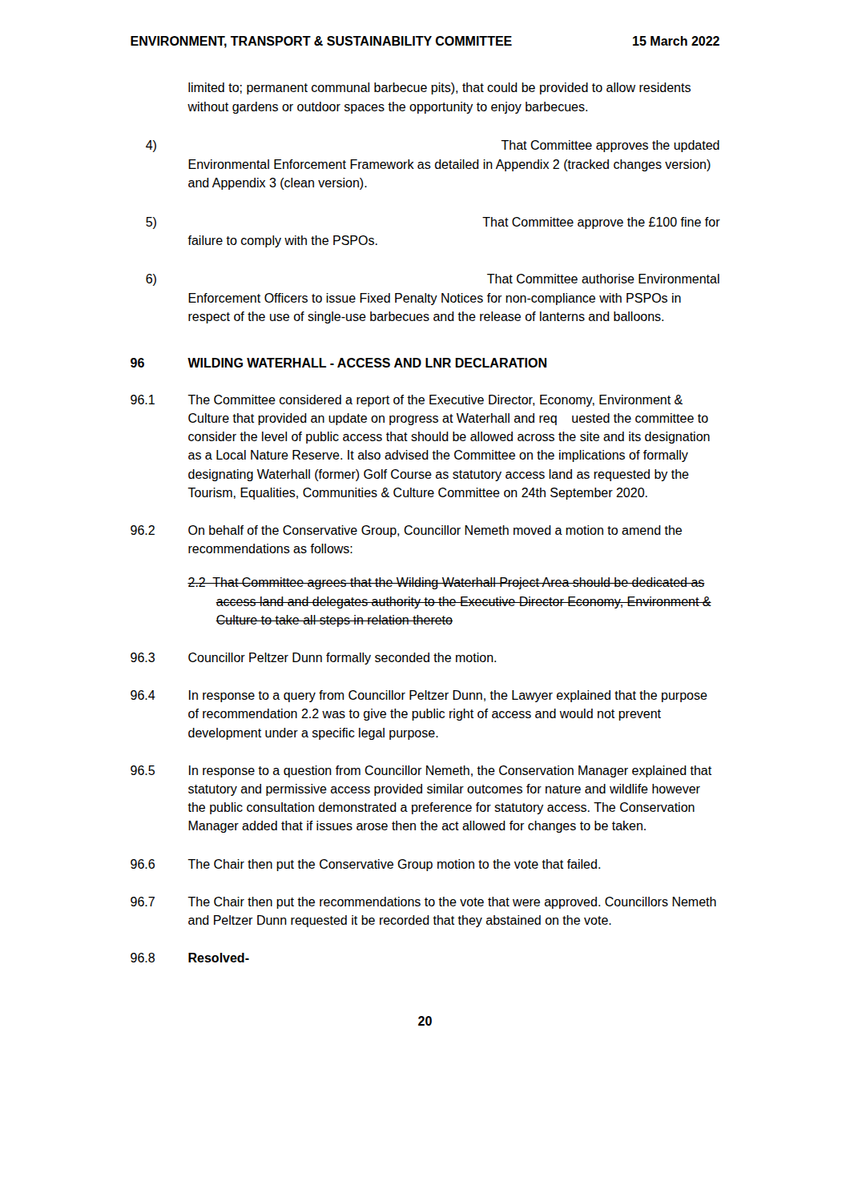Environment, Transport & Sustainability Committee 15 March 2022
limited to; permanent communal barbecue pits), that could be provided to allow residents without gardens or outdoor spaces the opportunity to enjoy barbecues.
4) That Committee approves the updated Environmental Enforcement Framework as detailed in Appendix 2 (tracked changes version) and Appendix 3 (clean version).
5) That Committee approve the £100 fine for failure to comply with the PSPOs.
6) That Committee authorise Environmental Enforcement Officers to issue Fixed Penalty Notices for non-compliance with PSPOs in respect of the use of single-use barbecues and the release of lanterns and balloons.
96 Wilding Waterhall - Access and LNR Declaration
96.1 The Committee considered a report of the Executive Director, Economy, Environment & Culture that provided an update on progress at Waterhall and req uested the committee to consider the level of public access that should be allowed across the site and its designation as a Local Nature Reserve. It also advised the Committee on the implications of formally designating Waterhall (former) Golf Course as statutory access land as requested by the Tourism, Equalities, Communities & Culture Committee on 24th September 2020.
96.2 On behalf of the Conservative Group, Councillor Nemeth moved a motion to amend the recommendations as follows:
2.2 That Committee agrees that the Wilding Waterhall Project Area should be dedicated as access land and delegates authority to the Executive Director Economy, Environment & Culture to take all steps in relation thereto
96.3 Councillor Peltzer Dunn formally seconded the motion.
96.4 In response to a query from Councillor Peltzer Dunn, the Lawyer explained that the purpose of recommendation 2.2 was to give the public right of access and would not prevent development under a specific legal purpose.
96.5 In response to a question from Councillor Nemeth, the Conservation Manager explained that statutory and permissive access provided similar outcomes for nature and wildlife however the public consultation demonstrated a preference for statutory access. The Conservation Manager added that if issues arose then the act allowed for changes to be taken.
96.6 The Chair then put the Conservative Group motion to the vote that failed.
96.7 The Chair then put the recommendations to the vote that were approved. Councillors Nemeth and Peltzer Dunn requested it be recorded that they abstained on the vote.
96.8 Resolved-
20